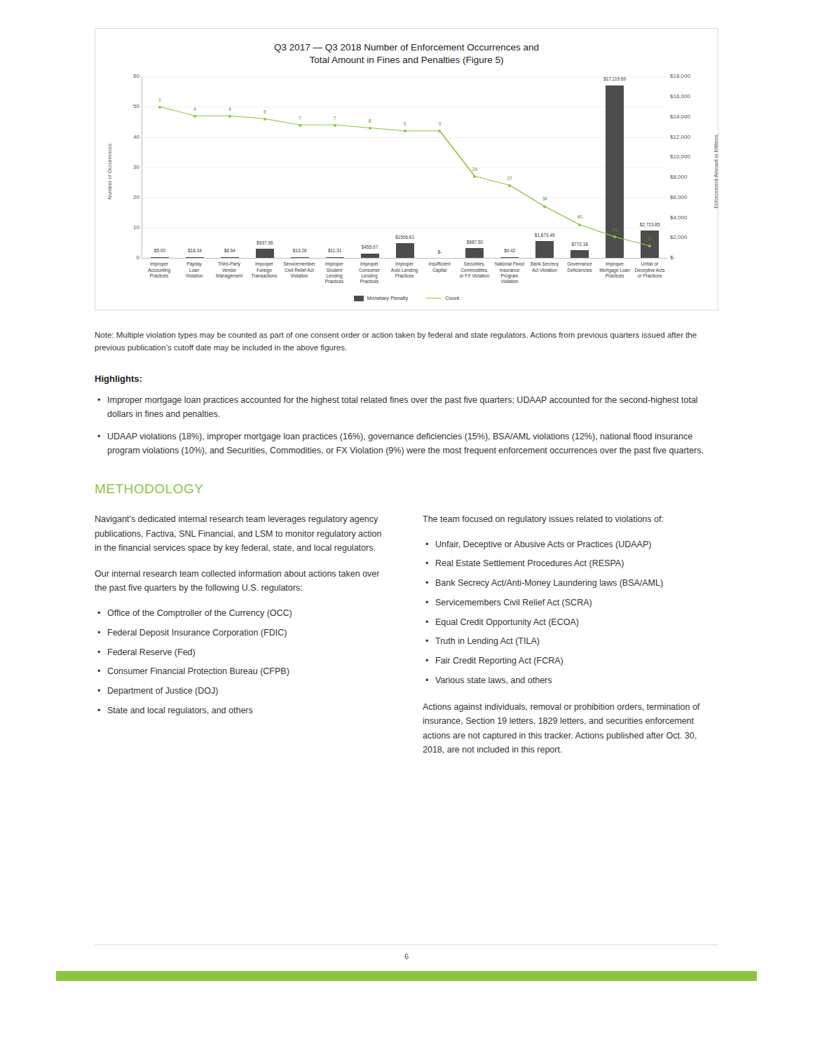Q3 2017 — Q3 2018 Number of Enforcement Occurrences and
Total Amount in Fines and Penalties (Figure 5)
Number of Occurrences Enforcement Amount in Millions 60 50 40 30 20 10 0 $18,000 $16,000 $14,000 $12,000 $10,000 $8,000 $6,000 $4,000 $2,000 $-
$5.00
1
$18.34
4
$8.64
4
$937.96
5
$13.26
7
$11.31
7
$455.07
8
$1506.61
9
$-
9
$987.50
24
$9.42
27
$1,673.45
34
$772.18
40
$17,119.69
44
$2,723.85
50
Improper
Accounting
Practices
Payday
Loan
Violation
Third-Party
Vendor
Management
Improper
Foreign
Transactions
Servicemember
Civil Relief Act
Violation
Improper
Student
Lending
Practices
Improper
Consumer
Lending
Practices
Improper
Auto Lending
Practices
Insufficient
Capital
Securities,
Commodities,
or FX Violation
National Flood
Insurance
Program
Violation
Bank Secrecy
Act Violation
Governance
Deficiencies
Improper
Mortgage Loan
Practices
Unfair or
Deceptive Acts
or Practices
Monetary Penalty Count
Note: Multiple violation types may be counted as part of one consent order or action taken by federal and state regulators. Actions from previous quarters issued after the previous publication’s cutoff date may be included in the above figures.
Highlights:
Improper mortgage loan practices accounted for the highest total related fines over the past five quarters; UDAAP accounted for the second-highest total dollars in fines and penalties.
UDAAP violations (18%), improper mortgage loan practices (16%), governance deficiencies (15%), BSA/AML violations (12%), national flood insurance program violations (10%), and Securities, Commodities, or FX Violation (9%) were the most frequent enforcement occurrences over the past five quarters.
METHODOLOGY
Navigant’s dedicated internal research team leverages regulatory agency publications, Factiva, SNL Financial, and LSM to monitor regulatory action in the financial services space by key federal, state, and local regulators.
Our internal research team collected information about actions taken over the past five quarters by the following U.S. regulators:
Office of the Comptroller of the Currency (OCC)
Federal Deposit Insurance Corporation (FDIC)
Federal Reserve (Fed)
Consumer Financial Protection Bureau (CFPB)
Department of Justice (DOJ)
State and local regulators, and others
The team focused on regulatory issues related to violations of:
Unfair, Deceptive or Abusive Acts or Practices (UDAAP)
Real Estate Settlement Procedures Act (RESPA)
Bank Secrecy Act/Anti-Money Laundering laws (BSA/AML)
Servicemembers Civil Relief Act (SCRA)
Equal Credit Opportunity Act (ECOA)
Truth in Lending Act (TILA)
Fair Credit Reporting Act (FCRA)
Various state laws, and others
Actions against individuals, removal or prohibition orders, termination of insurance, Section 19 letters, 1829 letters, and securities enforcement actions are not captured in this tracker. Actions published after Oct. 30, 2018, are not included in this report.
6